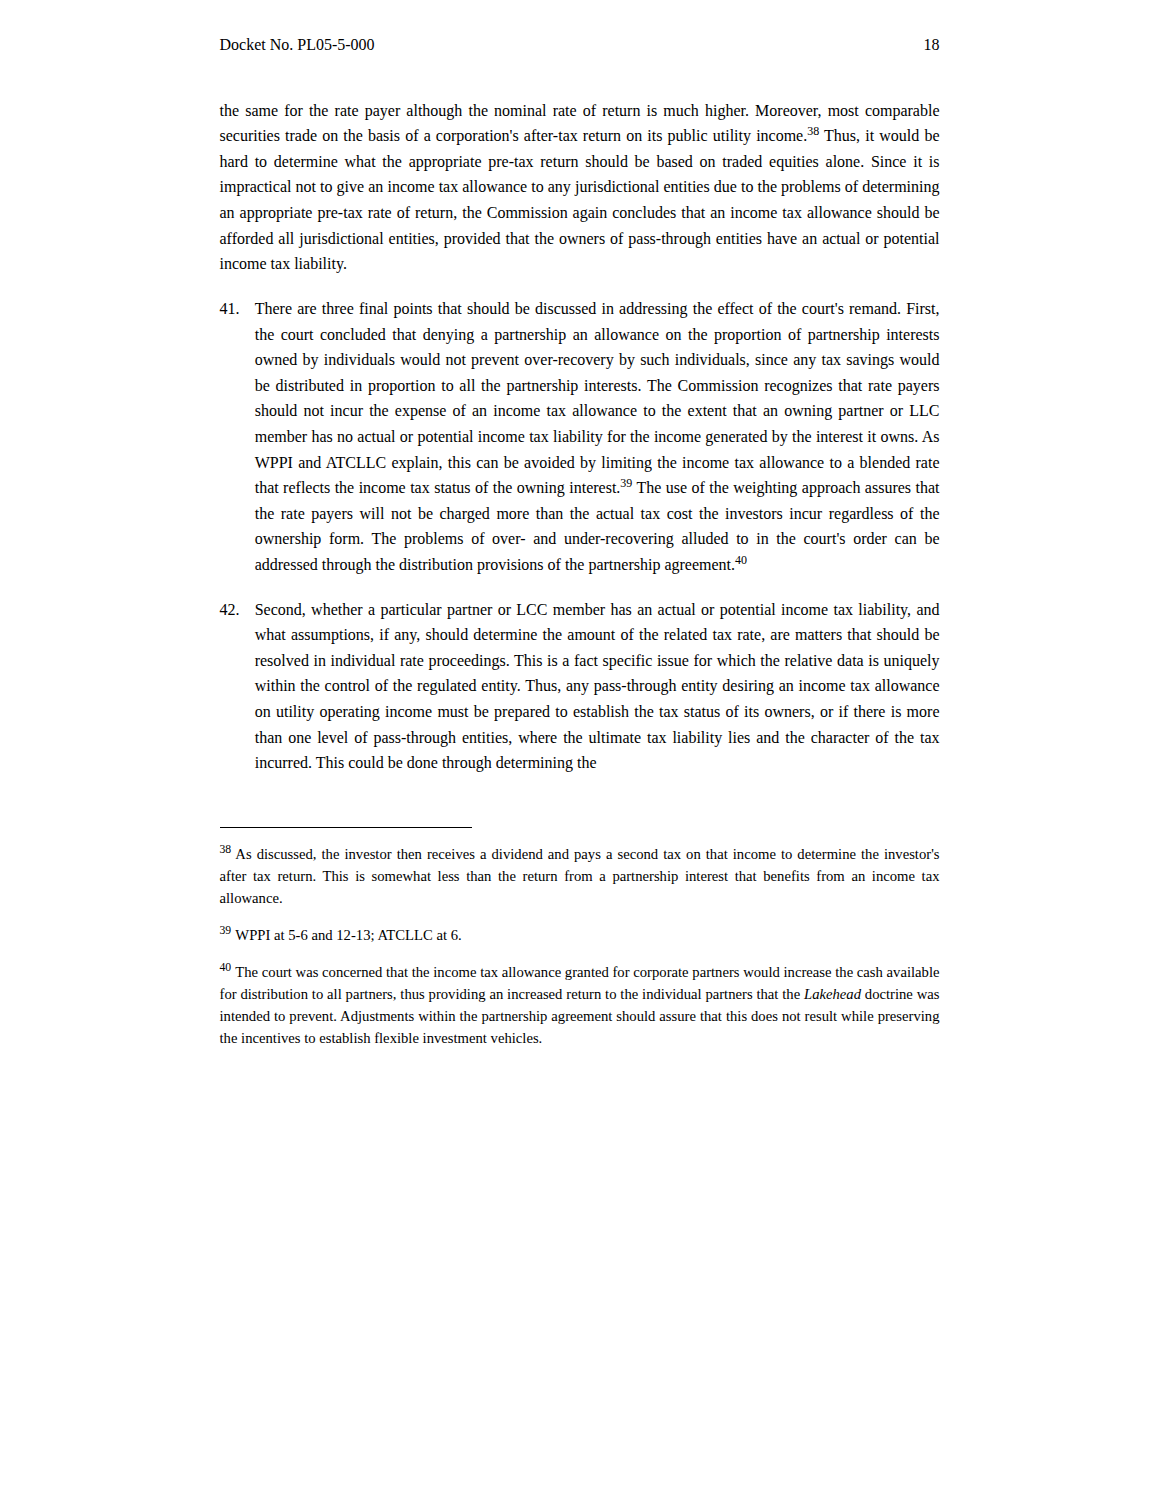Docket No. PL05-5-000 18
the same for the rate payer although the nominal rate of return is much higher. Moreover, most comparable securities trade on the basis of a corporation's after-tax return on its public utility income.38 Thus, it would be hard to determine what the appropriate pre-tax return should be based on traded equities alone. Since it is impractical not to give an income tax allowance to any jurisdictional entities due to the problems of determining an appropriate pre-tax rate of return, the Commission again concludes that an income tax allowance should be afforded all jurisdictional entities, provided that the owners of pass-through entities have an actual or potential income tax liability.
41.
There are three final points that should be discussed in addressing the effect of the court's remand. First, the court concluded that denying a partnership an allowance on the proportion of partnership interests owned by individuals would not prevent over-recovery by such individuals, since any tax savings would be distributed in proportion to all the partnership interests. The Commission recognizes that rate payers should not incur the expense of an income tax allowance to the extent that an owning partner or LLC member has no actual or potential income tax liability for the income generated by the interest it owns. As WPPI and ATCLLC explain, this can be avoided by limiting the income tax allowance to a blended rate that reflects the income tax status of the owning interest.39 The use of the weighting approach assures that the rate payers will not be charged more than the actual tax cost the investors incur regardless of the ownership form. The problems of over- and under-recovering alluded to in the court's order can be addressed through the distribution provisions of the partnership agreement.40
42.
Second, whether a particular partner or LCC member has an actual or potential income tax liability, and what assumptions, if any, should determine the amount of the related tax rate, are matters that should be resolved in individual rate proceedings. This is a fact specific issue for which the relative data is uniquely within the control of the regulated entity. Thus, any pass-through entity desiring an income tax allowance on utility operating income must be prepared to establish the tax status of its owners, or if there is more than one level of pass-through entities, where the ultimate tax liability lies and the character of the tax incurred. This could be done through determining the
38 As discussed, the investor then receives a dividend and pays a second tax on that income to determine the investor's after tax return. This is somewhat less than the return from a partnership interest that benefits from an income tax allowance.
39 WPPI at 5-6 and 12-13; ATCLLC at 6.
40 The court was concerned that the income tax allowance granted for corporate partners would increase the cash available for distribution to all partners, thus providing an increased return to the individual partners that the Lakehead doctrine was intended to prevent. Adjustments within the partnership agreement should assure that this does not result while preserving the incentives to establish flexible investment vehicles.